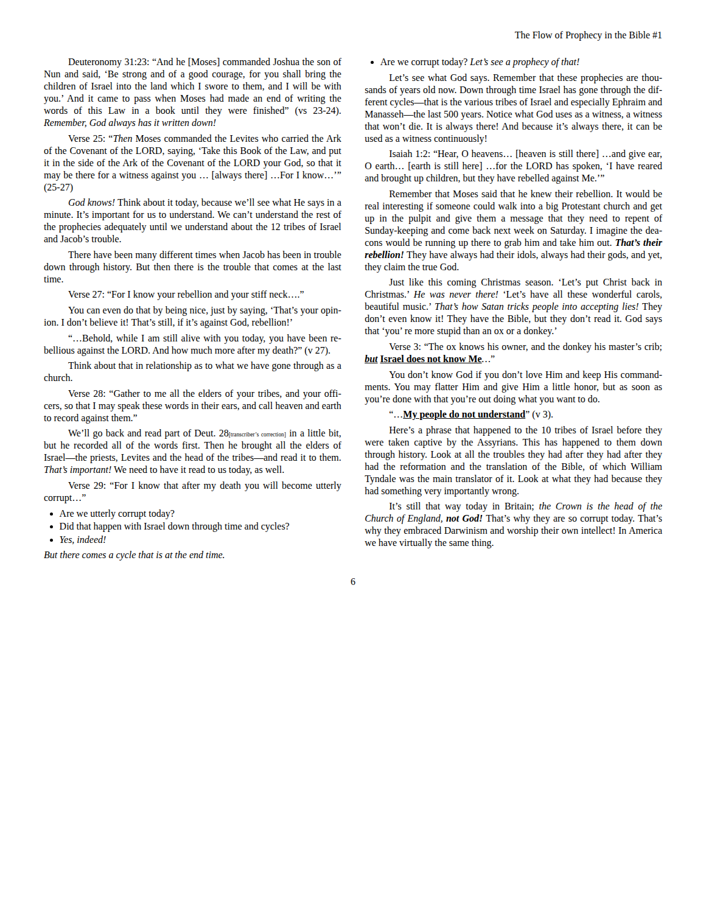The Flow of Prophecy in the Bible #1
Deuteronomy 31:23: “And he [Moses] commanded Joshua the son of Nun and said, ‘Be strong and of a good courage, for you shall bring the children of Israel into the land which I swore to them, and I will be with you.’ And it came to pass when Moses had made an end of writing the words of this Law in a book until they were finished” (vs 23-24). Remember, God always has it written down!
Verse 25: “Then Moses commanded the Levites who carried the Ark of the Covenant of the LORD, saying, ‘Take this Book of the Law, and put it in the side of the Ark of the Covenant of the LORD your God, so that it may be there for a witness against you … [always there] …For I know…’” (25-27)
God knows! Think about it today, because we’ll see what He says in a minute. It’s important for us to understand. We can’t understand the rest of the prophecies adequately until we understand about the 12 tribes of Israel and Jacob’s trouble.
There have been many different times when Jacob has been in trouble down through history. But then there is the trouble that comes at the last time.
Verse 27: “For I know your rebellion and your stiff neck….”
You can even do that by being nice, just by saying, ‘That’s your opinion. I don’t believe it! That’s still, if it’s against God, rebellion!’
“…Behold, while I am still alive with you today, you have been rebellious against the LORD. And how much more after my death?” (v 27).
Think about that in relationship as to what we have gone through as a church.
Verse 28: “Gather to me all the elders of your tribes, and your officers, so that I may speak these words in their ears, and call heaven and earth to record against them.”
We’ll go back and read part of Deut. 28[transcriber’s correction] in a little bit, but he recorded all of the words first. Then he brought all the elders of Israel—the priests, Levites and the head of the tribes—and read it to them. That’s important! We need to have it read to us today, as well.
Verse 29: “For I know that after my death you will become utterly corrupt…”
Are we utterly corrupt today?
Did that happen with Israel down through time and cycles?
Yes, indeed!
But there comes a cycle that is at the end time.
Are we corrupt today? Let’s see a prophecy of that!
Let’s see what God says. Remember that these prophecies are thousands of years old now. Down through time Israel has gone through the different cycles—that is the various tribes of Israel and especially Ephraim and Manasseh—the last 500 years. Notice what God uses as a witness, a witness that won’t die. It is always there! And because it’s always there, it can be used as a witness continuously!
Isaiah 1:2: “Hear, O heavens… [heaven is still there] …and give ear, O earth… [earth is still here] …for the LORD has spoken, ‘I have reared and brought up children, but they have rebelled against Me.’”
Remember that Moses said that he knew their rebellion. It would be real interesting if someone could walk into a big Protestant church and get up in the pulpit and give them a message that they need to repent of Sunday-keeping and come back next week on Saturday. I imagine the deacons would be running up there to grab him and take him out. That’s their rebellion! They have always had their idols, always had their gods, and yet, they claim the true God.
Just like this coming Christmas season. ‘Let’s put Christ back in Christmas.’ He was never there! ‘Let’s have all these wonderful carols, beautiful music.’ That’s how Satan tricks people into accepting lies! They don’t even know it! They have the Bible, but they don’t read it. God says that ‘you’ re more stupid than an ox or a donkey.’
Verse 3: “The ox knows his owner, and the donkey his master’s crib; but Israel does not know Me…”
You don’t know God if you don’t love Him and keep His commandments. You may flatter Him and give Him a little honor, but as soon as you’re done with that you’re out doing what you want to do.
“…My people do not understand” (v 3).
Here’s a phrase that happened to the 10 tribes of Israel before they were taken captive by the Assyrians. This has happened to them down through history. Look at all the troubles they had after they had after they had the reformation and the translation of the Bible, of which William Tyndale was the main translator of it. Look at what they had because they had something very importantly wrong.
It’s still that way today in Britain; the Crown is the head of the Church of England, not God! That’s why they are so corrupt today. That’s why they embraced Darwinism and worship their own intellect! In America we have virtually the same thing.
6